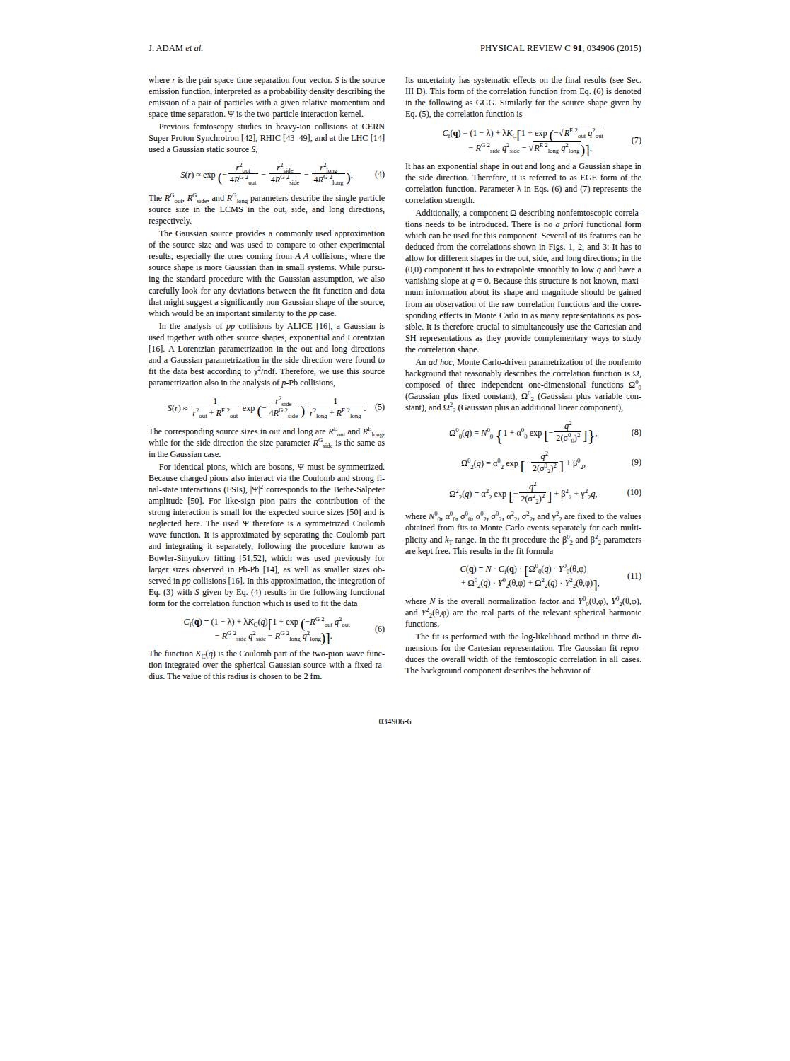J. ADAM et al.
PHYSICAL REVIEW C 91, 034906 (2015)
where r is the pair space-time separation four-vector. S is the source emission function, interpreted as a probability density describing the emission of a pair of particles with a given relative momentum and space-time separation. Ψ is the two-particle interaction kernel.
Previous femtoscopy studies in heavy-ion collisions at CERN Super Proton Synchrotron [42], RHIC [43–49], and at the LHC [14] used a Gaussian static source S,
S(r) ≈ exp (−r2out 4RG 2out − r2side 4RG 2side − r2long 4RG 2long). (4)
The RGout, RGside, and RGlong parameters describe the single-particle source size in the LCMS in the out, side, and long directions, respectively.
The Gaussian source provides a commonly used approximation of the source size and was used to compare to other experimental results, especially the ones coming from A-A collisions, where the source shape is more Gaussian than in small systems. While pursuing the standard procedure with the Gaussian assumption, we also carefully look for any deviations between the fit function and data that might suggest a significantly non-Gaussian shape of the source, which would be an important similarity to the pp case.
In the analysis of pp collisions by ALICE [16], a Gaussian is used together with other source shapes, exponential and Lorentzian [16]. A Lorentzian parametrization in the out and long directions and a Gaussian parametrization in the side direction were found to fit the data best according to χ2/ndf. Therefore, we use this source parametrization also in the analysis of p-Pb collisions,
S(r) ≈ 1 r2out + RE 2out exp (−r2side 4RG 2side) 1 r2long + RE 2long. (5)
The corresponding source sizes in out and long are REout and RElong, while for the side direction the size parameter RGside is the same as in the Gaussian case.
For identical pions, which are bosons, Ψ must be symmetrized. Because charged pions also interact via the Coulomb and strong final-state interactions (FSIs), |Ψ|2 corresponds to the Bethe-Salpeter amplitude [50]. For like-sign pion pairs the contribution of the strong interaction is small for the expected source sizes [50] and is neglected here. The used Ψ therefore is a symmetrized Coulomb wave function. It is approximated by separating the Coulomb part and integrating it separately, following the procedure known as Bowler-Sinyukov fitting [51,52], which was used previously for larger sizes observed in Pb-Pb [14], as well as smaller sizes observed in pp collisions [16]. In this approximation, the integration of Eq. (3) with S given by Eq. (4) results in the following functional form for the correlation function which is used to fit the data
Cf(q) = (1 − λ) + λKC(q)[1 + exp (−RG 2out q2out − RG 2side q2side − RG 2long q2long)]. (6)
The function KC(q) is the Coulomb part of the two-pion wave function integrated over the spherical Gaussian source with a fixed radius. The value of this radius is chosen to be 2 fm.
Its uncertainty has systematic effects on the final results (see Sec. III D). This form of the correlation function from Eq. (6) is denoted in the following as GGG. Similarly for the source shape given by Eq. (5), the correlation function is
Cf(q) = (1 − λ) + λKC[1 + exp (−RE 2out q2out − RG 2side q2side − RE 2long q2long)]. (7)
It has an exponential shape in out and long and a Gaussian shape in the side direction. Therefore, it is referred to as EGE form of the correlation function. Parameter λ in Eqs. (6) and (7) represents the correlation strength.
Additionally, a component Ω describing nonfemtoscopic correlations needs to be introduced. There is no a priori functional form which can be used for this component. Several of its features can be deduced from the correlations shown in Figs. 1, 2, and 3: It has to allow for different shapes in the out, side, and long directions; in the (0,0) component it has to extrapolate smoothly to low q and have a vanishing slope at q = 0. Because this structure is not known, maximum information about its shape and magnitude should be gained from an observation of the raw correlation functions and the corresponding effects in Monte Carlo in as many representations as possible. It is therefore crucial to simultaneously use the Cartesian and SH representations as they provide complementary ways to study the correlation shape.
An ad hoc, Monte Carlo-driven parametrization of the nonfemto background that reasonably describes the correlation function is Ω, composed of three independent one-dimensional functions Ω00 (Gaussian plus fixed constant), Ω02 (Gaussian plus variable constant), and Ω22 (Gaussian plus an additional linear component),
Ω00(q) = N00 {1 + α00 exp [−q22(σ00)2]}, (8)
Ω02(q) = α02 exp [−q22(σ02)2] + β02, (9)
Ω22(q) = α22 exp [−q22(σ22)2] + β22 + γ22q, (10)
where N00, α00, σ00, α02, σ02, α22, σ22, and γ22 are fixed to the values obtained from fits to Monte Carlo events separately for each multiplicity and kT range. In the fit procedure the β02 and β22 parameters are kept free. This results in the fit formula
C(q) = N · Cf(q) · [Ω00(q) · Y00(θ,φ) + Ω02(q) · Y02(θ,φ) + Ω22(q) · Y22(θ,φ)], (11)
where N is the overall normalization factor and Y00(θ,φ), Y02(θ,φ), and Y22(θ,φ) are the real parts of the relevant spherical harmonic functions.
The fit is performed with the log-likelihood method in three dimensions for the Cartesian representation. The Gaussian fit reproduces the overall width of the femtoscopic correlation in all cases. The background component describes the behavior of
034906-6